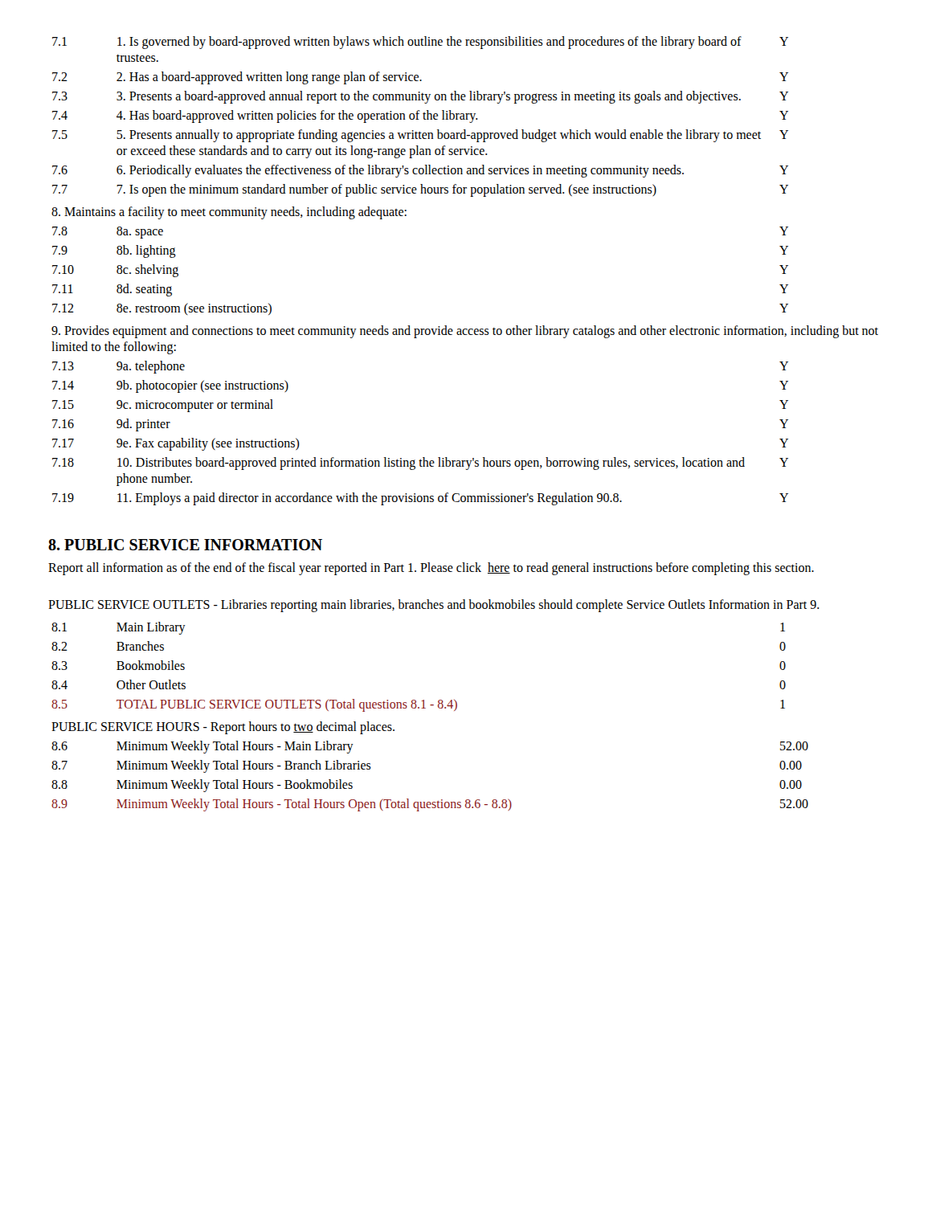| 7.1 | 1. Is governed by board-approved written bylaws which outline the responsibilities and procedures of the library board of trustees. | Y |
| 7.2 | 2. Has a board-approved written long range plan of service. | Y |
| 7.3 | 3. Presents a board-approved annual report to the community on the library's progress in meeting its goals and objectives. | Y |
| 7.4 | 4. Has board-approved written policies for the operation of the library. | Y |
| 7.5 | 5. Presents annually to appropriate funding agencies a written board-approved budget which would enable the library to meet or exceed these standards and to carry out its long-range plan of service. | Y |
| 7.6 | 6. Periodically evaluates the effectiveness of the library's collection and services in meeting community needs. | Y |
| 7.7 | 7. Is open the minimum standard number of public service hours for population served. (see instructions) | Y |
| 8. Maintains a facility to meet community needs, including adequate: |
| 7.8 | 8a. space | Y |
| 7.9 | 8b. lighting | Y |
| 7.10 | 8c. shelving | Y |
| 7.11 | 8d. seating | Y |
| 7.12 | 8e. restroom (see instructions) | Y |
| 9. Provides equipment and connections to meet community needs and provide access to other library catalogs and other electronic information, including but not limited to the following: |
| 7.13 | 9a. telephone | Y |
| 7.14 | 9b. photocopier (see instructions) | Y |
| 7.15 | 9c. microcomputer or terminal | Y |
| 7.16 | 9d. printer | Y |
| 7.17 | 9e. Fax capability (see instructions) | Y |
| 7.18 | 10. Distributes board-approved printed information listing the library's hours open, borrowing rules, services, location and phone number. | Y |
| 7.19 | 11. Employs a paid director in accordance with the provisions of Commissioner's Regulation 90.8. | Y |
8. PUBLIC SERVICE INFORMATION
Report all information as of the end of the fiscal year reported in Part 1. Please click here to read general instructions before completing this section.
PUBLIC SERVICE OUTLETS - Libraries reporting main libraries, branches and bookmobiles should complete Service Outlets Information in Part 9.
| 8.1 | Main Library | 1 |
| 8.2 | Branches | 0 |
| 8.3 | Bookmobiles | 0 |
| 8.4 | Other Outlets | 0 |
| 8.5 | TOTAL PUBLIC SERVICE OUTLETS (Total questions 8.1 - 8.4) | 1 |
| PUBLIC SERVICE HOURS - Report hours to two decimal places. |
| 8.6 | Minimum Weekly Total Hours - Main Library | 52.00 |
| 8.7 | Minimum Weekly Total Hours - Branch Libraries | 0.00 |
| 8.8 | Minimum Weekly Total Hours - Bookmobiles | 0.00 |
| 8.9 | Minimum Weekly Total Hours - Total Hours Open (Total questions 8.6 - 8.8) | 52.00 |